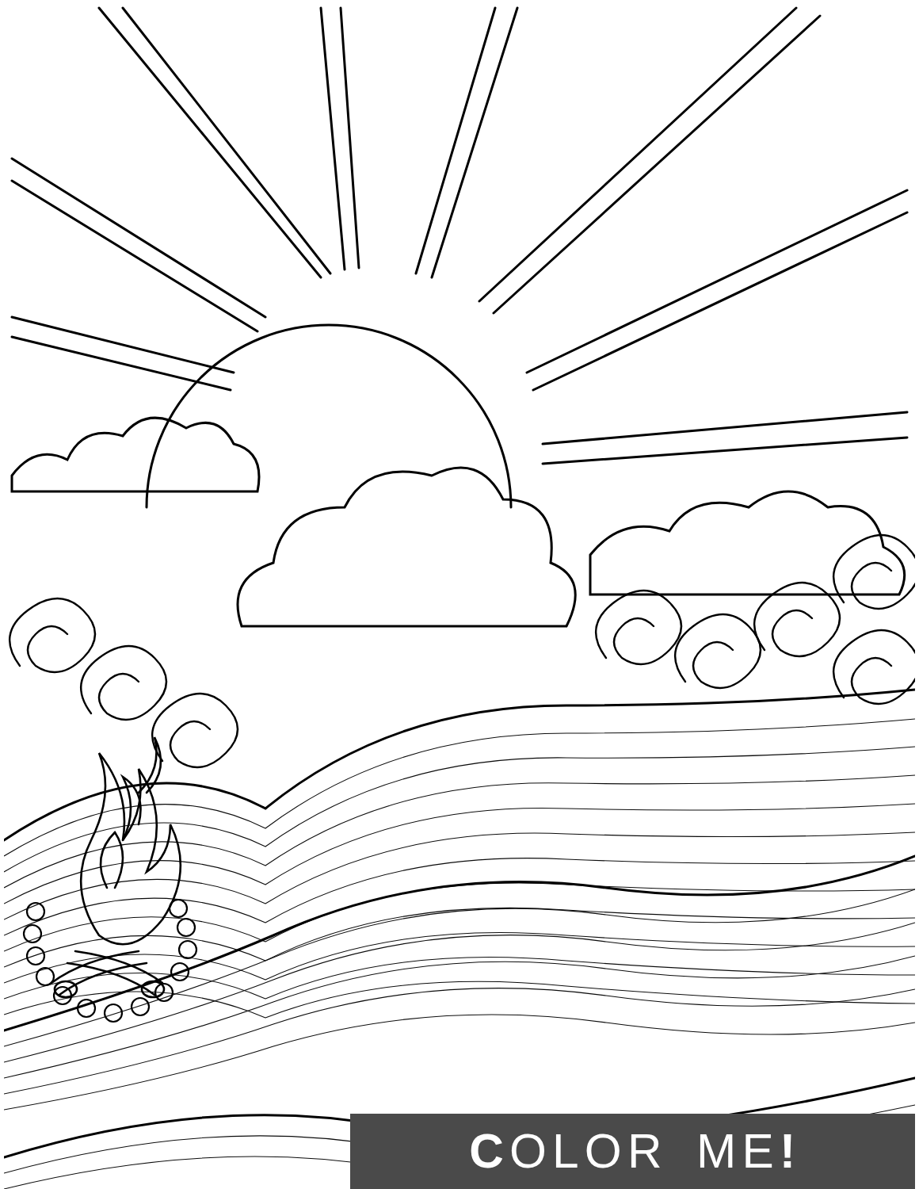Sunrise over rolling hills with a campfire A black-and-white line-art coloring page: a large sun with long rays rising behind puffy clouds, above rolling hills drawn with fine wavy lines, with a campfire and ring of stones on the left hillside.
COLOR ME!